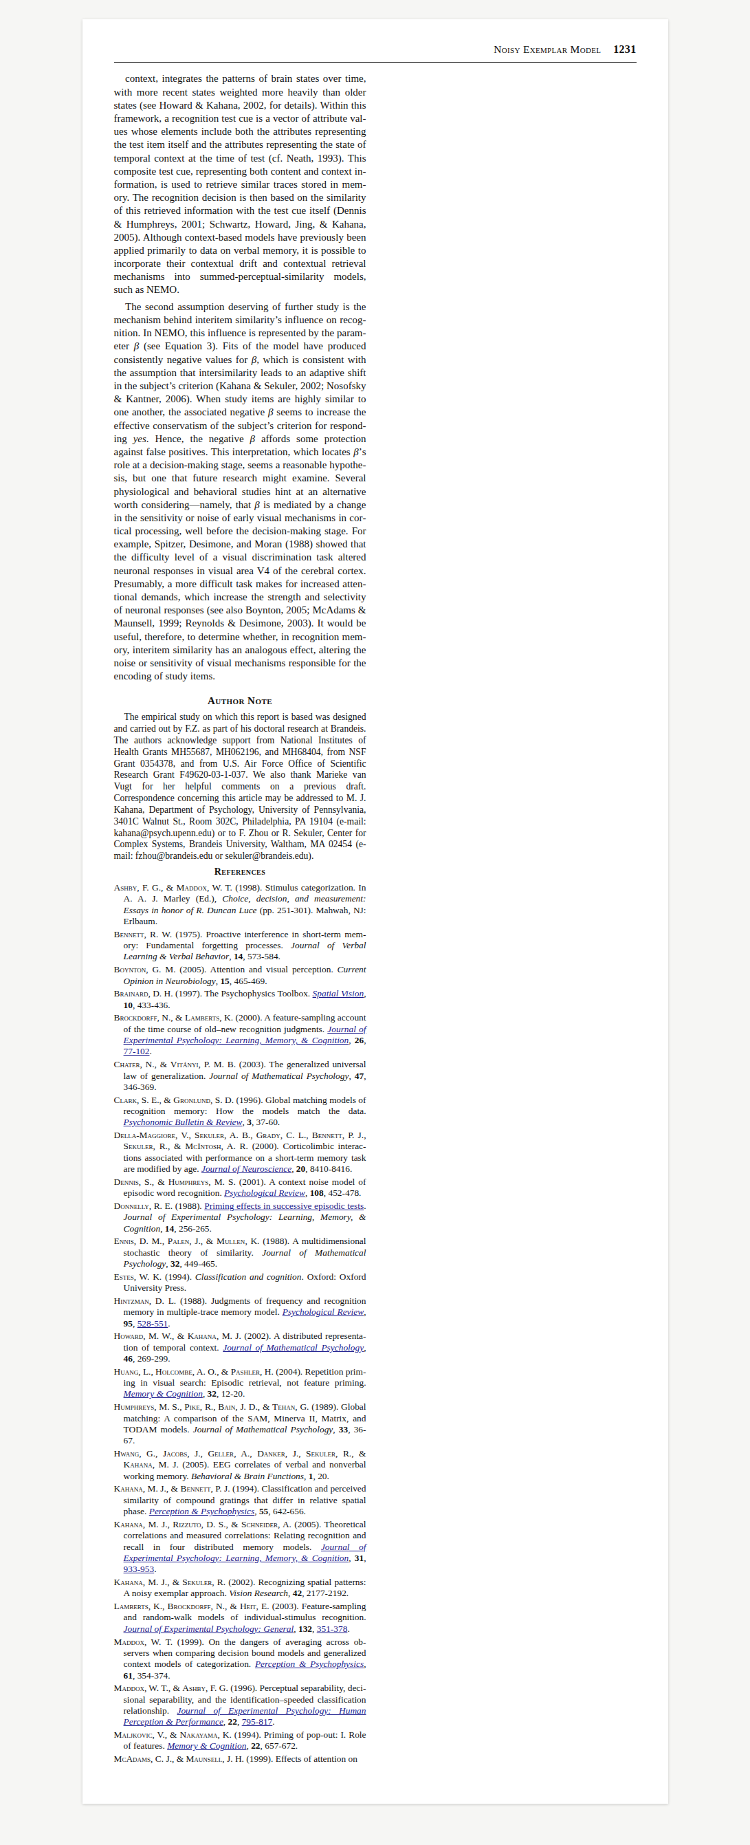Noisy Exemplar Model 1231
context, integrates the patterns of brain states over time, with more recent states weighted more heavily than older states (see Howard & Kahana, 2002, for details). Within this framework, a recognition test cue is a vector of attribute values whose elements include both the attributes representing the test item itself and the attributes representing the state of temporal context at the time of test (cf. Neath, 1993). This composite test cue, representing both content and context information, is used to retrieve similar traces stored in memory. The recognition decision is then based on the similarity of this retrieved information with the test cue itself (Dennis & Humphreys, 2001; Schwartz, Howard, Jing, & Kahana, 2005). Although context-based models have previously been applied primarily to data on verbal memory, it is possible to incorporate their contextual drift and contextual retrieval mechanisms into summed-perceptual-similarity models, such as NEMO.
The second assumption deserving of further study is the mechanism behind interitem similarity’s influence on recognition. In NEMO, this influence is represented by the parameter β (see Equation 3). Fits of the model have produced consistently negative values for β, which is consistent with the assumption that intersimilarity leads to an adaptive shift in the subject’s criterion (Kahana & Sekuler, 2002; Nosofsky & Kantner, 2006). When study items are highly similar to one another, the associated negative β seems to increase the effective conservatism of the subject’s criterion for responding yes. Hence, the negative β affords some protection against false positives. This interpretation, which locates β’s role at a decision-making stage, seems a reasonable hypothesis, but one that future research might examine. Several physiological and behavioral studies hint at an alternative worth considering—namely, that β is mediated by a change in the sensitivity or noise of early visual mechanisms in cortical processing, well before the decision-making stage. For example, Spitzer, Desimone, and Moran (1988) showed that the difficulty level of a visual discrimination task altered neuronal responses in visual area V4 of the cerebral cortex. Presumably, a more difficult task makes for increased attentional demands, which increase the strength and selectivity of neuronal responses (see also Boynton, 2005; McAdams & Maunsell, 1999; Reynolds & Desimone, 2003). It would be useful, therefore, to determine whether, in recognition memory, interitem similarity has an analogous effect, altering the noise or sensitivity of visual mechanisms responsible for the encoding of study items.
Author Note
The empirical study on which this report is based was designed and carried out by F.Z. as part of his doctoral research at Brandeis. The authors acknowledge support from National Institutes of Health Grants MH55687, MH062196, and MH68404, from NSF Grant 0354378, and from U.S. Air Force Office of Scientific Research Grant F49620-03-1-037. We also thank Marieke van Vugt for her helpful comments on a previous draft. Correspondence concerning this article may be addressed to M. J. Kahana, Department of Psychology, University of Pennsylvania, 3401C Walnut St., Room 302C, Philadelphia, PA 19104 (e-mail: kahana@psych.upenn.edu) or to F. Zhou or R. Sekuler, Center for Complex Systems, Brandeis University, Waltham, MA 02454 (e-mail: fzhou@brandeis.edu or sekuler@brandeis.edu).
References
Ashby, F. G., & Maddox, W. T. (1998). Stimulus categorization. In A. A. J. Marley (Ed.), Choice, decision, and measurement: Essays in honor of R. Duncan Luce (pp. 251-301). Mahwah, NJ: Erlbaum.
Bennett, R. W. (1975). Proactive interference in short-term memory: Fundamental forgetting processes. Journal of Verbal Learning & Verbal Behavior, 14, 573-584.
Boynton, G. M. (2005). Attention and visual perception. Current Opinion in Neurobiology, 15, 465-469.
Brainard, D. H. (1997). The Psychophysics Toolbox. Spatial Vision, 10, 433-436.
Brockdorff, N., & Lamberts, K. (2000). A feature-sampling account of the time course of old–new recognition judgments. Journal of Experimental Psychology: Learning, Memory, & Cognition, 26, 77-102.
Chater, N., & Vitányi, P. M. B. (2003). The generalized universal law of generalization. Journal of Mathematical Psychology, 47, 346-369.
Clark, S. E., & Gronlund, S. D. (1996). Global matching models of recognition memory: How the models match the data. Psychonomic Bulletin & Review, 3, 37-60.
Della-Maggiore, V., Sekuler, A. B., Grady, C. L., Bennett, P. J., Sekuler, R., & McIntosh, A. R. (2000). Corticolimbic interactions associated with performance on a short-term memory task are modified by age. Journal of Neuroscience, 20, 8410-8416.
Dennis, S., & Humphreys, M. S. (2001). A context noise model of episodic word recognition. Psychological Review, 108, 452-478.
Donnelly, R. E. (1988). Priming effects in successive episodic tests. Journal of Experimental Psychology: Learning, Memory, & Cognition, 14, 256-265.
Ennis, D. M., Palen, J., & Mullen, K. (1988). A multidimensional stochastic theory of similarity. Journal of Mathematical Psychology, 32, 449-465.
Estes, W. K. (1994). Classification and cognition. Oxford: Oxford University Press.
Hintzman, D. L. (1988). Judgments of frequency and recognition memory in multiple-trace memory model. Psychological Review, 95, 528-551.
Howard, M. W., & Kahana, M. J. (2002). A distributed representation of temporal context. Journal of Mathematical Psychology, 46, 269-299.
Huang, L., Holcombe, A. O., & Pashler, H. (2004). Repetition priming in visual search: Episodic retrieval, not feature priming. Memory & Cognition, 32, 12-20.
Humphreys, M. S., Pike, R., Bain, J. D., & Tehan, G. (1989). Global matching: A comparison of the SAM, Minerva II, Matrix, and TODAM models. Journal of Mathematical Psychology, 33, 36-67.
Hwang, G., Jacobs, J., Geller, A., Danker, J., Sekuler, R., & Kahana, M. J. (2005). EEG correlates of verbal and nonverbal working memory. Behavioral & Brain Functions, 1, 20.
Kahana, M. J., & Bennett, P. J. (1994). Classification and perceived similarity of compound gratings that differ in relative spatial phase. Perception & Psychophysics, 55, 642-656.
Kahana, M. J., Rizzuto, D. S., & Schneider, A. (2005). Theoretical correlations and measured correlations: Relating recognition and recall in four distributed memory models. Journal of Experimental Psychology: Learning, Memory, & Cognition, 31, 933-953.
Kahana, M. J., & Sekuler, R. (2002). Recognizing spatial patterns: A noisy exemplar approach. Vision Research, 42, 2177-2192.
Lamberts, K., Brockdorff, N., & Heit, E. (2003). Feature-sampling and random-walk models of individual-stimulus recognition. Journal of Experimental Psychology: General, 132, 351-378.
Maddox, W. T. (1999). On the dangers of averaging across observers when comparing decision bound models and generalized context models of categorization. Perception & Psychophysics, 61, 354-374.
Maddox, W. T., & Ashby, F. G. (1996). Perceptual separability, decisional separability, and the identification–speeded classification relationship. Journal of Experimental Psychology: Human Perception & Performance, 22, 795-817.
Maljkovic, V., & Nakayama, K. (1994). Priming of pop-out: I. Role of features. Memory & Cognition, 22, 657-672.
McAdams, C. J., & Maunsell, J. H. (1999). Effects of attention on